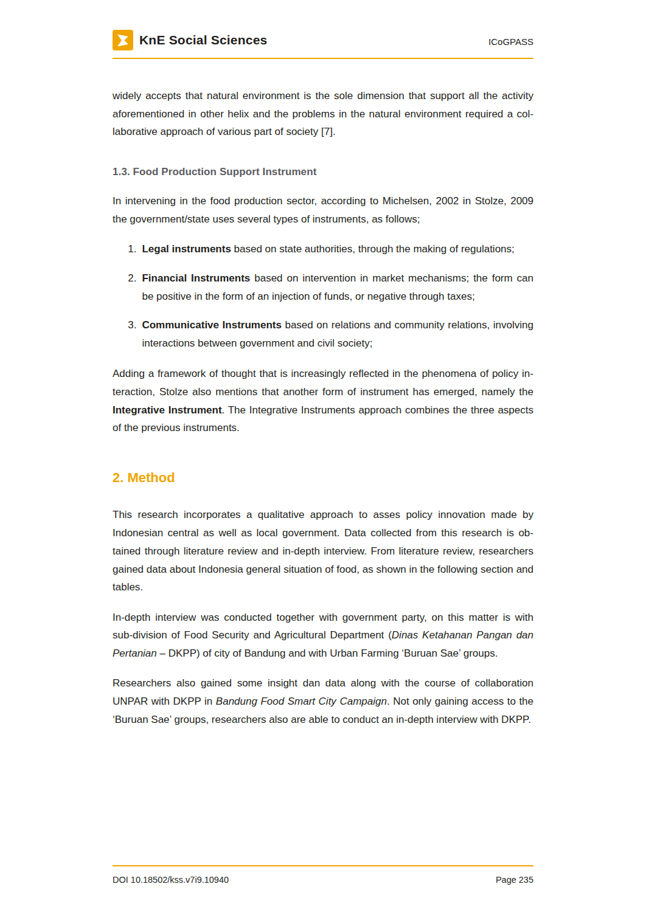KnE Social Sciences
ICoGPASS
widely accepts that natural environment is the sole dimension that support all the activity aforementioned in other helix and the problems in the natural environment required a collaborative approach of various part of society [7].
1.3. Food Production Support Instrument
In intervening in the food production sector, according to Michelsen, 2002 in Stolze, 2009 the government/state uses several types of instruments, as follows;
Legal instruments based on state authorities, through the making of regulations;
Financial Instruments based on intervention in market mechanisms; the form can be positive in the form of an injection of funds, or negative through taxes;
Communicative Instruments based on relations and community relations, involving interactions between government and civil society;
Adding a framework of thought that is increasingly reflected in the phenomena of policy interaction, Stolze also mentions that another form of instrument has emerged, namely the Integrative Instrument. The Integrative Instruments approach combines the three aspects of the previous instruments.
2. Method
This research incorporates a qualitative approach to asses policy innovation made by Indonesian central as well as local government. Data collected from this research is obtained through literature review and in-depth interview. From literature review, researchers gained data about Indonesia general situation of food, as shown in the following section and tables.
In-depth interview was conducted together with government party, on this matter is with sub-division of Food Security and Agricultural Department (Dinas Ketahanan Pangan dan Pertanian – DKPP) of city of Bandung and with Urban Farming ‘Buruan Sae’ groups.
Researchers also gained some insight dan data along with the course of collaboration UNPAR with DKPP in Bandung Food Smart City Campaign. Not only gaining access to the ‘Buruan Sae’ groups, researchers also are able to conduct an in-depth interview with DKPP.
DOI 10.18502/kss.v7i9.10940 Page 235